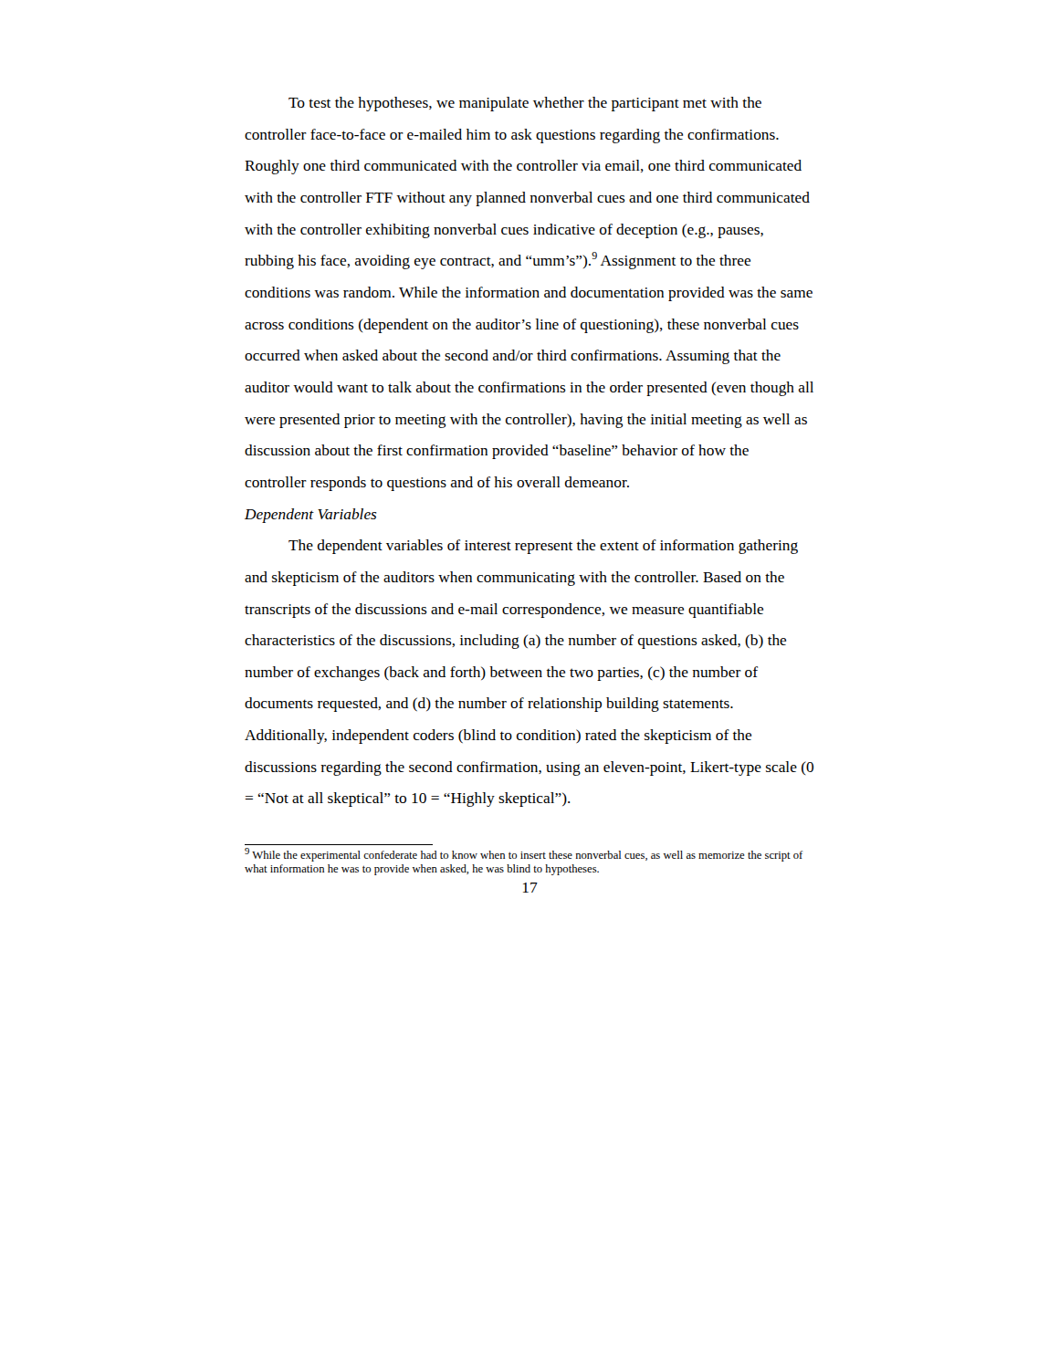To test the hypotheses, we manipulate whether the participant met with the controller face-to-face or e-mailed him to ask questions regarding the confirmations. Roughly one third communicated with the controller via email, one third communicated with the controller FTF without any planned nonverbal cues and one third communicated with the controller exhibiting nonverbal cues indicative of deception (e.g., pauses, rubbing his face, avoiding eye contract, and “umm’s”).9 Assignment to the three conditions was random. While the information and documentation provided was the same across conditions (dependent on the auditor’s line of questioning), these nonverbal cues occurred when asked about the second and/or third confirmations. Assuming that the auditor would want to talk about the confirmations in the order presented (even though all were presented prior to meeting with the controller), having the initial meeting as well as discussion about the first confirmation provided “baseline” behavior of how the controller responds to questions and of his overall demeanor.
Dependent Variables
The dependent variables of interest represent the extent of information gathering and skepticism of the auditors when communicating with the controller. Based on the transcripts of the discussions and e-mail correspondence, we measure quantifiable characteristics of the discussions, including (a) the number of questions asked, (b) the number of exchanges (back and forth) between the two parties, (c) the number of documents requested, and (d) the number of relationship building statements. Additionally, independent coders (blind to condition) rated the skepticism of the discussions regarding the second confirmation, using an eleven-point, Likert-type scale (0 = “Not at all skeptical” to 10 = “Highly skeptical”).
9 While the experimental confederate had to know when to insert these nonverbal cues, as well as memorize the script of what information he was to provide when asked, he was blind to hypotheses.
17